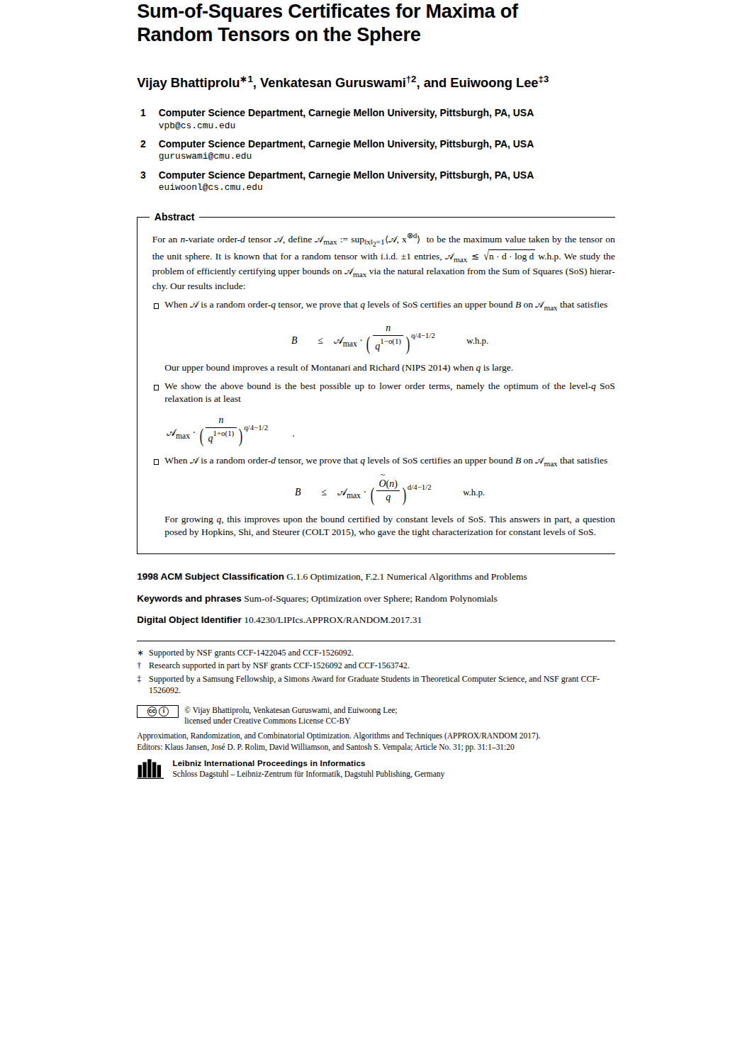Sum-of-Squares Certificates for Maxima of
Random Tensors on the Sphere
Vijay Bhattiprolu∗1, Venkatesan Guruswami†2, and Euiwoong Lee‡3
Computer Science Department, Carnegie Mellon University, Pittsburgh, PA, USA vpb@cs.cmu.edu
Computer Science Department, Carnegie Mellon University, Pittsburgh, PA, USA guruswami@cmu.edu
Computer Science Department, Carnegie Mellon University, Pittsburgh, PA, USA euiwoonl@cs.cmu.edu
For an n-variate order-d tensor 𝒜, define 𝒜max := sup‖x‖2=1⟨𝒜, x⊗d⟩ to be the maximum value taken by the tensor on the unit sphere. It is known that for a random tensor with i.i.d. ±1 entries, 𝒜max ≲ √n · d · log d w.h.p. We study the problem of efficiently certifying upper bounds on 𝒜max via the natural relaxation from the Sum of Squares (SoS) hierarchy. Our results include:
When 𝒜 is a random order-q tensor, we prove that q levels of SoS certifies an upper bound B on 𝒜max that satisfies B ≤ 𝒜max · (nq1−o(1))q/4−1/2 w.h.p.
Our upper bound improves a result of Montanari and Richard (NIPS 2014) when q is large.
We show the above bound is the best possible up to lower order terms, namely the optimum of the level-q SoS relaxation is at least 𝒜max · (nq1+o(1))q/4−1/2 .
When 𝒜 is a random order-d tensor, we prove that q levels of SoS certifies an upper bound B on 𝒜max that satisfies B ≤ 𝒜max · (O(n) q)d/4−1/2 w.h.p.
For growing q, this improves upon the bound certified by constant levels of SoS. This answers in part, a question posed by Hopkins, Shi, and Steurer (COLT 2015), who gave the tight characterization for constant levels of SoS.
1998 ACM Subject Classification G.1.6 Optimization, F.2.1 Numerical Algorithms and Problems
Keywords and phrases Sum-of-Squares; Optimization over Sphere; Random Polynomials
Digital Object Identifier 10.4230/LIPIcs.APPROX/RANDOM.2017.31
∗Supported by NSF grants CCF-1422045 and CCF-1526092.
†Research supported in part by NSF grants CCF-1526092 and CCF-1563742.
‡Supported by a Samsung Fellowship, a Simons Award for Graduate Students in Theoretical Computer Science, and NSF grant CCF-1526092.
cc i
© Vijay Bhattiprolu, Venkatesan Guruswami, and Euiwoong Lee;
licensed under Creative Commons License CC-BY
Approximation, Randomization, and Combinatorial Optimization. Algorithms and Techniques (APPROX/RANDOM 2017).
Editors: Klaus Jansen, José D. P. Rolim, David Williamson, and Santosh S. Vempala; Article No. 31; pp. 31:1–31:20
Leibniz International Proceedings in Informatics
Schloss Dagstuhl – Leibniz-Zentrum für Informatik, Dagstuhl Publishing, Germany